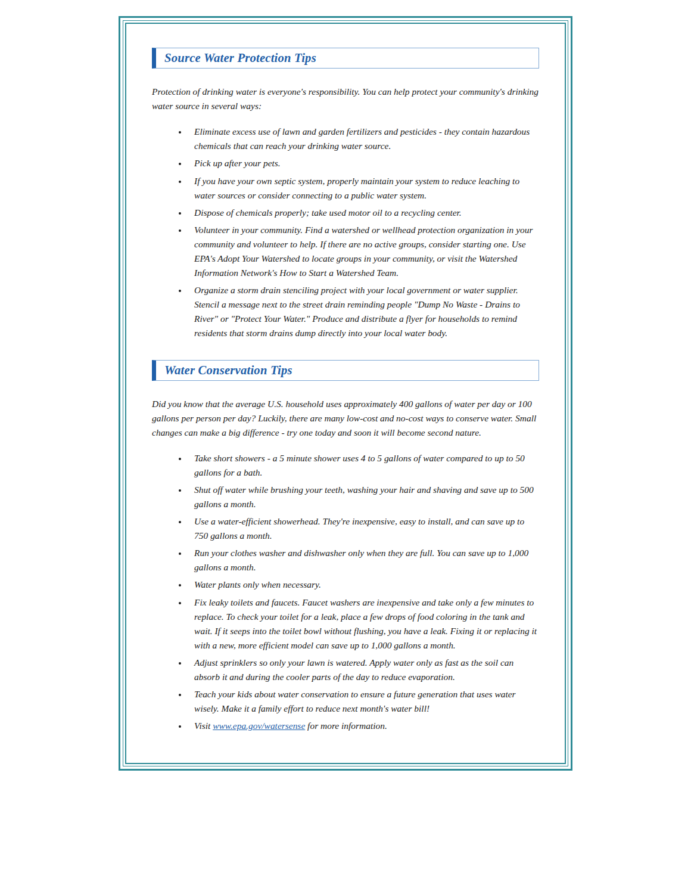Source Water Protection Tips
Protection of drinking water is everyone's responsibility. You can help protect your community's drinking water source in several ways:
Eliminate excess use of lawn and garden fertilizers and pesticides - they contain hazardous chemicals that can reach your drinking water source.
Pick up after your pets.
If you have your own septic system, properly maintain your system to reduce leaching to water sources or consider connecting to a public water system.
Dispose of chemicals properly; take used motor oil to a recycling center.
Volunteer in your community. Find a watershed or wellhead protection organization in your community and volunteer to help. If there are no active groups, consider starting one. Use EPA's Adopt Your Watershed to locate groups in your community, or visit the Watershed Information Network's How to Start a Watershed Team.
Organize a storm drain stenciling project with your local government or water supplier. Stencil a message next to the street drain reminding people "Dump No Waste - Drains to River" or "Protect Your Water." Produce and distribute a flyer for households to remind residents that storm drains dump directly into your local water body.
Water Conservation Tips
Did you know that the average U.S. household uses approximately 400 gallons of water per day or 100 gallons per person per day? Luckily, there are many low-cost and no-cost ways to conserve water. Small changes can make a big difference - try one today and soon it will become second nature.
Take short showers - a 5 minute shower uses 4 to 5 gallons of water compared to up to 50 gallons for a bath.
Shut off water while brushing your teeth, washing your hair and shaving and save up to 500 gallons a month.
Use a water-efficient showerhead. They're inexpensive, easy to install, and can save up to 750 gallons a month.
Run your clothes washer and dishwasher only when they are full. You can save up to 1,000 gallons a month.
Water plants only when necessary.
Fix leaky toilets and faucets. Faucet washers are inexpensive and take only a few minutes to replace. To check your toilet for a leak, place a few drops of food coloring in the tank and wait. If it seeps into the toilet bowl without flushing, you have a leak. Fixing it or replacing it with a new, more efficient model can save up to 1,000 gallons a month.
Adjust sprinklers so only your lawn is watered. Apply water only as fast as the soil can absorb it and during the cooler parts of the day to reduce evaporation.
Teach your kids about water conservation to ensure a future generation that uses water wisely. Make it a family effort to reduce next month's water bill!
Visit www.epa.gov/watersense for more information.